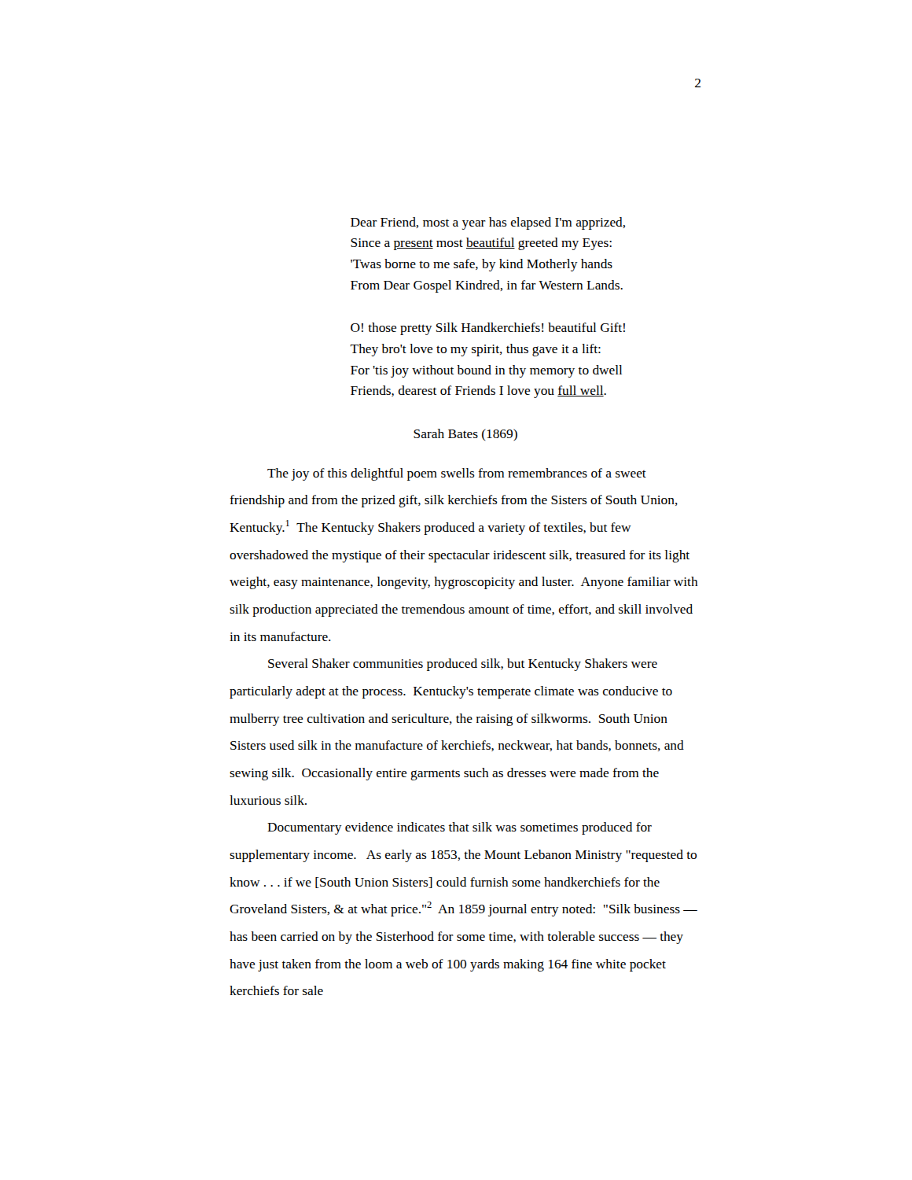2
Dear Friend, most a year has elapsed I'm apprized,
Since a present most beautiful greeted my Eyes:
'Twas borne to me safe, by kind Motherly hands
From Dear Gospel Kindred, in far Western Lands.
O! those pretty Silk Handkerchiefs! beautiful Gift!
They bro't love to my spirit, thus gave it a lift:
For 'tis joy without bound in thy memory to dwell
Friends, dearest of Friends I love you full well.
Sarah Bates (1869)
The joy of this delightful poem swells from remembrances of a sweet friendship and from the prized gift, silk kerchiefs from the Sisters of South Union, Kentucky.1 The Kentucky Shakers produced a variety of textiles, but few overshadowed the mystique of their spectacular iridescent silk, treasured for its light weight, easy maintenance, longevity, hygroscopicity and luster. Anyone familiar with silk production appreciated the tremendous amount of time, effort, and skill involved in its manufacture.
Several Shaker communities produced silk, but Kentucky Shakers were particularly adept at the process. Kentucky's temperate climate was conducive to mulberry tree cultivation and sericulture, the raising of silkworms. South Union Sisters used silk in the manufacture of kerchiefs, neckwear, hat bands, bonnets, and sewing silk. Occasionally entire garments such as dresses were made from the luxurious silk.
Documentary evidence indicates that silk was sometimes produced for supplementary income. As early as 1853, the Mount Lebanon Ministry "requested to know . . . if we [South Union Sisters] could furnish some handkerchiefs for the Groveland Sisters, & at what price."2 An 1859 journal entry noted: "Silk business — has been carried on by the Sisterhood for some time, with tolerable success — they have just taken from the loom a web of 100 yards making 164 fine white pocket kerchiefs for sale